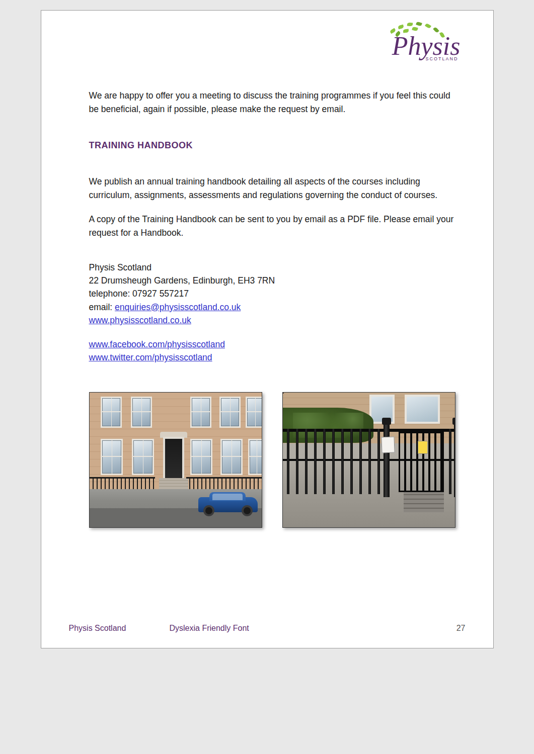Physis
SCOTLAND
We are happy to offer you a meeting to discuss the training programmes if you feel this could be beneficial, again if possible, please make the request by email.
TRAINING HANDBOOK
We publish an annual training handbook detailing all aspects of the courses including curriculum, assignments, assessments and regulations governing the conduct of courses.
A copy of the Training Handbook can be sent to you by email as a PDF file. Please email your request for a Handbook.
Physis Scotland
22 Drumsheugh Gardens, Edinburgh, EH3 7RN
telephone: 07927 557217
email: enquiries@physisscotland.co.uk
www.physisscotland.co.uk
www.facebook.com/physisscotland
www.twitter.com/physisscotland
Physis Scotland
Dyslexia Friendly Font
27